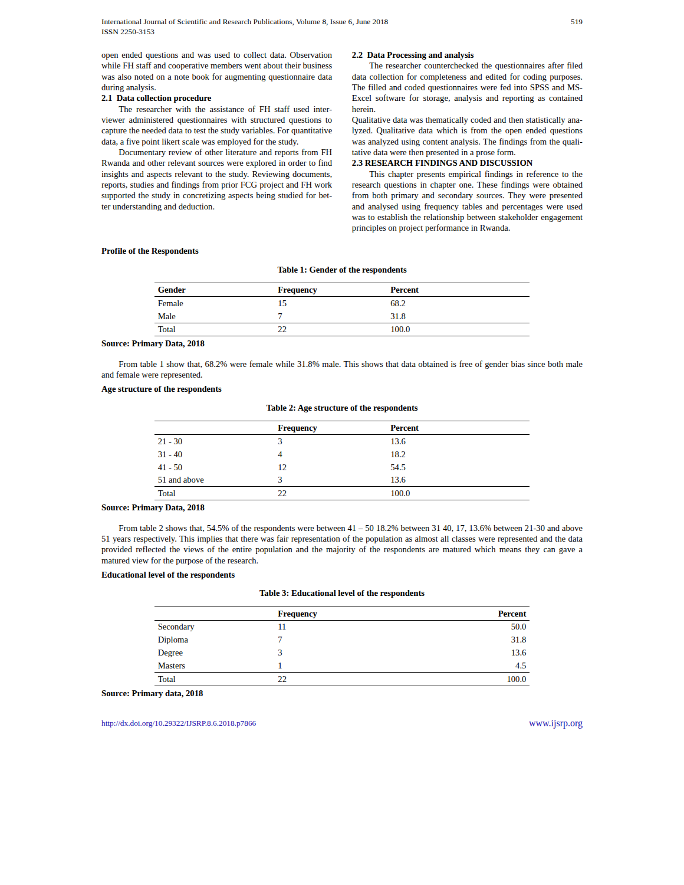International Journal of Scientific and Research Publications, Volume 8, Issue 6, June 2018
ISSN 2250-3153
519
open ended questions and was used to collect data. Observation while FH staff and cooperative members went about their business was also noted on a note book for augmenting questionnaire data during analysis.
2.1 Data collection procedure
The researcher with the assistance of FH staff used interviewer administered questionnaires with structured questions to capture the needed data to test the study variables. For quantitative data, a five point likert scale was employed for the study.
Documentary review of other literature and reports from FH Rwanda and other relevant sources were explored in order to find insights and aspects relevant to the study. Reviewing documents, reports, studies and findings from prior FCG project and FH work supported the study in concretizing aspects being studied for better understanding and deduction.
2.2 Data Processing and analysis
The researcher counterchecked the questionnaires after filed data collection for completeness and edited for coding purposes. The filled and coded questionnaires were fed into SPSS and MS-Excel software for storage, analysis and reporting as contained herein.
Qualitative data was thematically coded and then statistically analyzed. Qualitative data which is from the open ended questions was analyzed using content analysis. The findings from the qualitative data were then presented in a prose form.
2.3 RESEARCH FINDINGS AND DISCUSSION
This chapter presents empirical findings in reference to the research questions in chapter one. These findings were obtained from both primary and secondary sources. They were presented and analysed using frequency tables and percentages were used was to establish the relationship between stakeholder engagement principles on project performance in Rwanda.
Profile of the Respondents
Table 1: Gender of the respondents
| Gender | Frequency | Percent |
| --- | --- | --- |
| Female | 15 | 68.2 |
| Male | 7 | 31.8 |
| Total | 22 | 100.0 |
Source: Primary Data, 2018
From table 1 show that, 68.2% were female while 31.8% male. This shows that data obtained is free of gender bias since both male and female were represented.
Age structure of the respondents
Table 2: Age structure of the respondents
| | Frequency | Percent |
| --- | --- | --- |
| 21 - 30 | 3 | 13.6 |
| 31 - 40 | 4 | 18.2 |
| 41 - 50 | 12 | 54.5 |
| 51 and above | 3 | 13.6 |
| Total | 22 | 100.0 |
Source: Primary Data, 2018
From table 2 shows that, 54.5% of the respondents were between 41 – 50 18.2% between 31 40, 17, 13.6% between 21-30 and above 51 years respectively. This implies that there was fair representation of the population as almost all classes were represented and the data provided reflected the views of the entire population and the majority of the respondents are matured which means they can gave a matured view for the purpose of the research.
Educational level of the respondents
Table 3: Educational level of the respondents
| | Frequency | Percent |
| --- | --- | --- |
| Secondary | 11 | 50.0 |
| Diploma | 7 | 31.8 |
| Degree | 3 | 13.6 |
| Masters | 1 | 4.5 |
| Total | 22 | 100.0 |
Source: Primary data, 2018
http://dx.doi.org/10.29322/IJSRP.8.6.2018.p7866
www.ijsrp.org